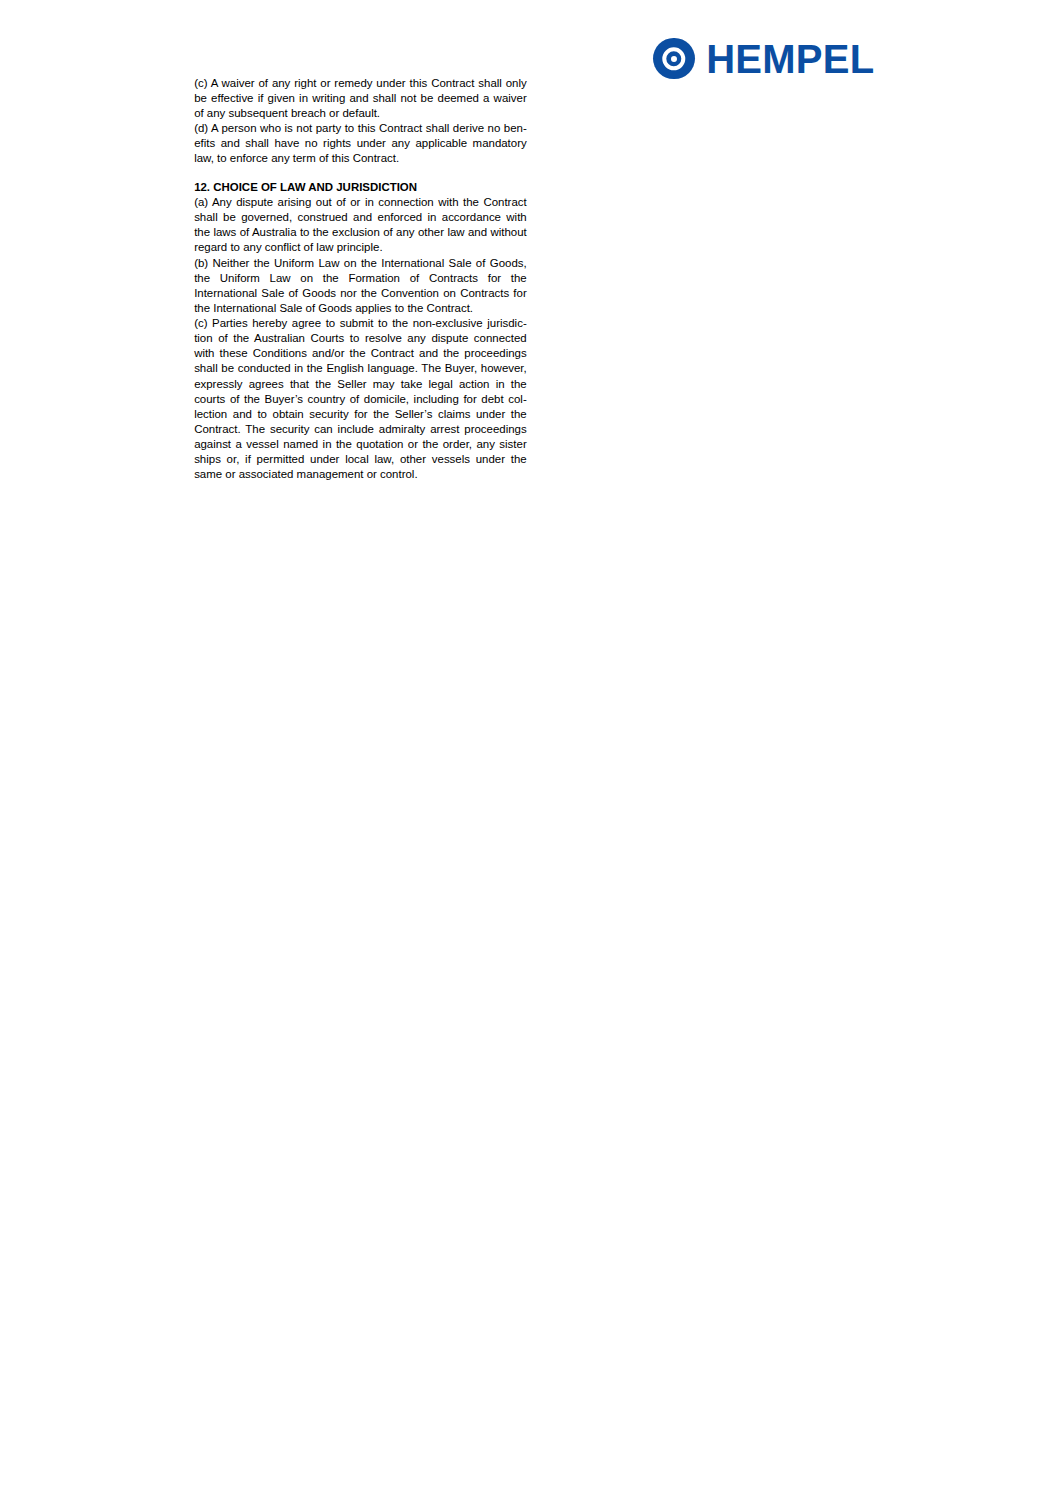HEMPEL
(c) A waiver of any right or remedy under this Contract shall only be effective if given in writing and shall not be deemed a waiver of any subsequent breach or default.
(d) A person who is not party to this Contract shall derive no benefits and shall have no rights under any applicable mandatory law, to enforce any term of this Contract.
12. Choice of Law and Jurisdiction
(a) Any dispute arising out of or in connection with the Contract shall be governed, construed and enforced in accordance with the laws of Australia to the exclusion of any other law and without regard to any conflict of law principle.
(b) Neither the Uniform Law on the International Sale of Goods, the Uniform Law on the Formation of Contracts for the International Sale of Goods nor the Convention on Contracts for the International Sale of Goods applies to the Contract.
(c) Parties hereby agree to submit to the non-exclusive jurisdiction of the Australian Courts to resolve any dispute connected with these Conditions and/or the Contract and the proceedings shall be conducted in the English language. The Buyer, however, expressly agrees that the Seller may take legal action in the courts of the Buyer’s country of domicile, including for debt collection and to obtain security for the Seller’s claims under the Contract. The security can include admiralty arrest proceedings against a vessel named in the quotation or the order, any sister ships or, if permitted under local law, other vessels under the same or associated management or control.